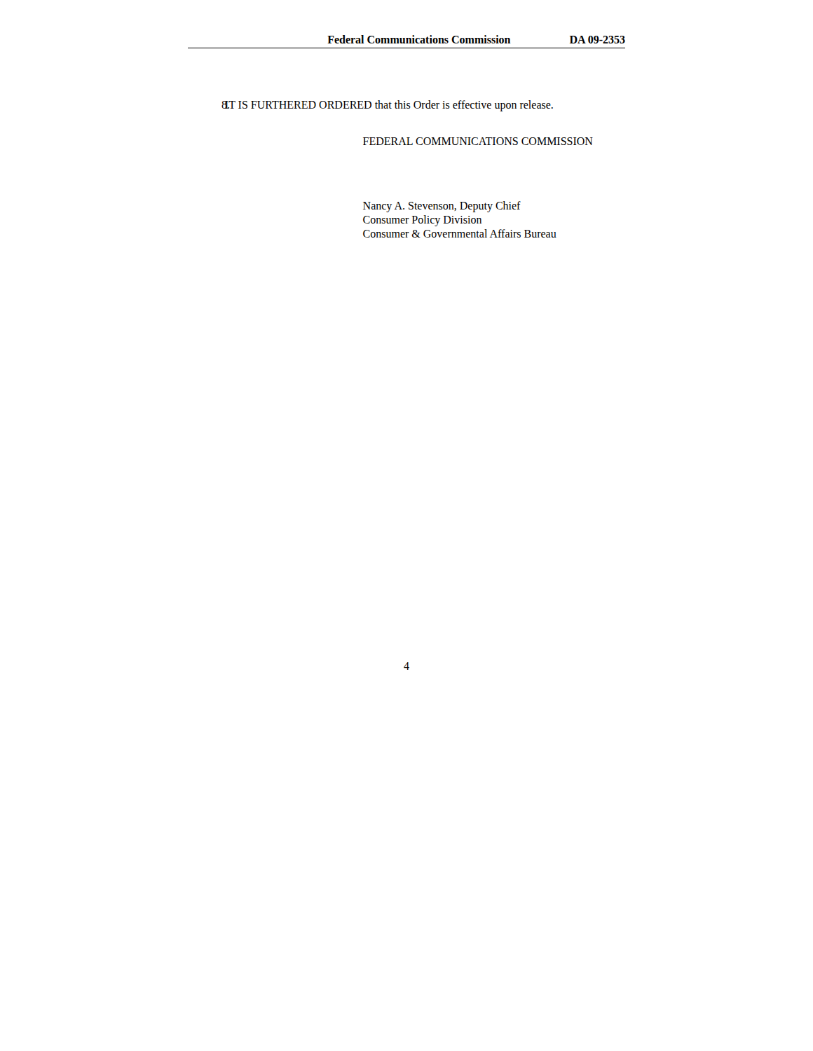Federal Communications Commission
DA 09-2353
8.
IT IS FURTHERED ORDERED that this Order is effective upon release.
FEDERAL COMMUNICATIONS COMMISSION
Nancy A. Stevenson, Deputy Chief
Consumer Policy Division
Consumer & Governmental Affairs Bureau
4